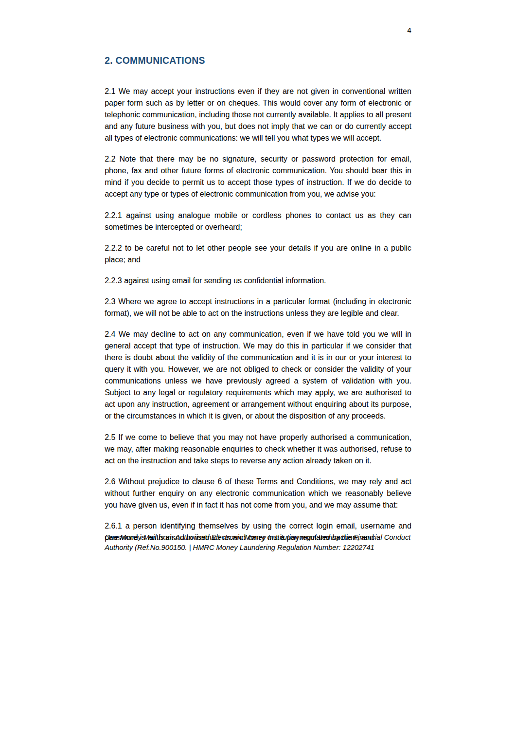4
2. COMMUNICATIONS
2.1 We may accept your instructions even if they are not given in conventional written paper form such as by letter or on cheques. This would cover any form of electronic or telephonic communication, including those not currently available. It applies to all present and any future business with you, but does not imply that we can or do currently accept all types of electronic communications: we will tell you what types we will accept.
2.2 Note that there may be no signature, security or password protection for email, phone, fax and other future forms of electronic communication. You should bear this in mind if you decide to permit us to accept those types of instruction. If we do decide to accept any type or types of electronic communication from you, we advise you:
2.2.1 against using analogue mobile or cordless phones to contact us as they can sometimes be intercepted or overheard;
2.2.2 to be careful not to let other people see your details if you are online in a public place; and
2.2.3 against using email for sending us confidential information.
2.3 Where we agree to accept instructions in a particular format (including in electronic format), we will not be able to act on the instructions unless they are legible and clear.
2.4 We may decline to act on any communication, even if we have told you we will in general accept that type of instruction. We may do this in particular if we consider that there is doubt about the validity of the communication and it is in our or your interest to query it with you. However, we are not obliged to check or consider the validity of your communications unless we have previously agreed a system of validation with you. Subject to any legal or regulatory requirements which may apply, we are authorised to act upon any instruction, agreement or arrangement without enquiring about its purpose, or the circumstances in which it is given, or about the disposition of any proceeds.
2.5 If we come to believe that you may not have properly authorised a communication, we may, after making reasonable enquiries to check whether it was authorised, refuse to act on the instruction and take steps to reverse any action already taken on it.
2.6 Without prejudice to clause 6 of these Terms and Conditions, we may rely and act without further enquiry on any electronic communication which we reasonably believe you have given us, even if in fact it has not come from you, and we may assume that:
2.6.1 a person identifying themselves by using the correct login email, username and password is authorised to instruct us and carry out a payment transaction; and
One Money Mail is an Authorised Electronic Money Institution regulated by the Financial Conduct Authority (Ref.No.900150. | HMRC Money Laundering Regulation Number: 12202741